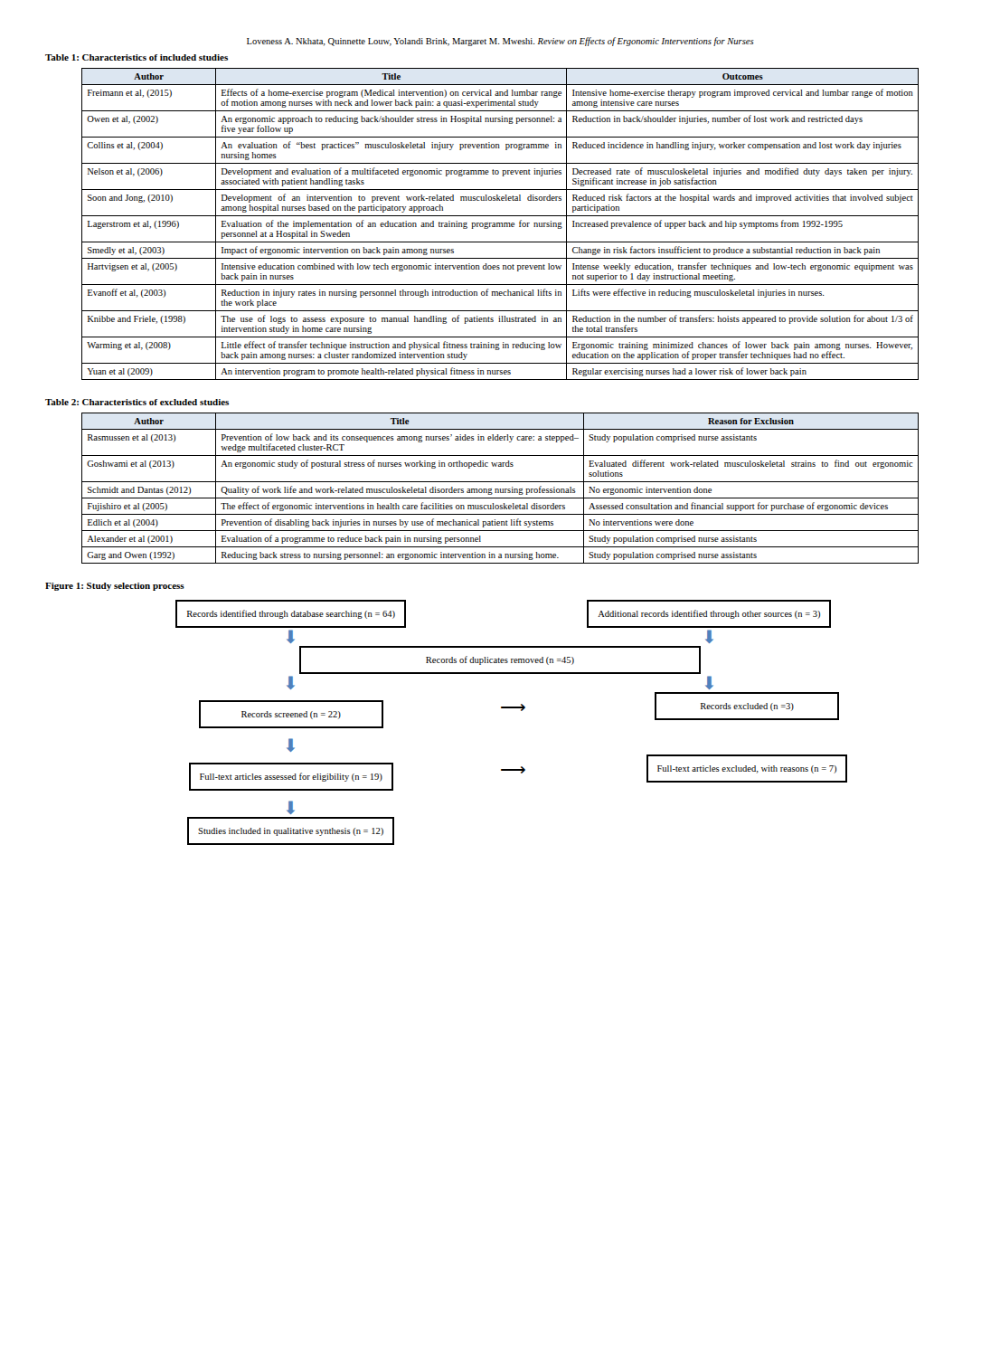Loveness A. Nkhata, Quinnette Louw, Yolandi Brink, Margaret M. Mweshi. Review on Effects of Ergonomic Interventions for Nurses
Table 1: Characteristics of included studies
| Author | Title | Outcomes |
| --- | --- | --- |
| Freimann et al, (2015) | Effects of a home-exercise program (Medical intervention) on cervical and lumbar range of motion among nurses with neck and lower back pain: a quasi-experimental study | Intensive home-exercise therapy program improved cervical and lumbar range of motion among intensive care nurses |
| Owen et al, (2002) | An ergonomic approach to reducing back/shoulder stress in Hospital nursing personnel: a five year follow up | Reduction in back/shoulder injuries, number of lost work and restricted days |
| Collins et al, (2004) | An evaluation of “best practices” musculoskeletal injury prevention programme in nursing homes | Reduced incidence in handling injury, worker compensation and lost work day injuries |
| Nelson et al, (2006) | Development and evaluation of a multifaceted ergonomic programme to prevent injuries associated with patient handling tasks | Decreased rate of musculoskeletal injuries and modified duty days taken per injury. Significant increase in job satisfaction |
| Soon and Jong, (2010) | Development of an intervention to prevent work-related musculoskeletal disorders among hospital nurses based on the participatory approach | Reduced risk factors at the hospital wards and improved activities that involved subject participation |
| Lagerstrom et al, (1996) | Evaluation of the implementation of an education and training programme for nursing personnel at a Hospital in Sweden | Increased prevalence of upper back and hip symptoms from 1992-1995 |
| Smedly et al, (2003) | Impact of ergonomic intervention on back pain among nurses | Change in risk factors insufficient to produce a substantial reduction in back pain |
| Hartvigsen et al, (2005) | Intensive education combined with low tech ergonomic intervention does not prevent low back pain in nurses | Intense weekly education, transfer techniques and low-tech ergonomic equipment was not superior to 1 day instructional meeting. |
| Evanoff et al, (2003) | Reduction in injury rates in nursing personnel through introduction of mechanical lifts in the work place | Lifts were effective in reducing musculoskeletal injuries in nurses. |
| Knibbe and Friele, (1998) | The use of logs to assess exposure to manual handling of patients illustrated in an intervention study in home care nursing | Reduction in the number of transfers: hoists appeared to provide solution for about 1/3 of the total transfers |
| Warming et al, (2008) | Little effect of transfer technique instruction and physical fitness training in reducing low back pain among nurses: a cluster randomized intervention study | Ergonomic training minimized chances of lower back pain among nurses. However, education on the application of proper transfer techniques had no effect. |
| Yuan et al (2009) | An intervention program to promote health-related physical fitness in nurses | Regular exercising nurses had a lower risk of lower back pain |
Table 2: Characteristics of excluded studies
| Author | Title | Reason for Exclusion |
| --- | --- | --- |
| Rasmussen et al (2013) | Prevention of low back and its consequences among nurses’ aides in elderly care: a stepped–wedge multifaceted cluster-RCT | Study population comprised nurse assistants |
| Goshwami et al (2013) | An ergonomic study of postural stress of nurses working in orthopedic wards | Evaluated different work-related musculoskeletal strains to find out ergonomic solutions |
| Schmidt and Dantas (2012) | Quality of work life and work-related musculoskeletal disorders among nursing professionals | No ergonomic intervention done |
| Fujishiro et al (2005) | The effect of ergonomic interventions in health care facilities on musculoskeletal disorders | Assessed consultation and financial support for purchase of ergonomic devices |
| Edlich et al (2004) | Prevention of disabling back injuries in nurses by use of mechanical patient lift systems | No interventions were done |
| Alexander et al (2001) | Evaluation of a programme to reduce back pain in nursing personnel | Study population comprised nurse assistants |
| Garg and Owen (1992) | Reducing back stress to nursing personnel: an ergonomic intervention in a nursing home. | Study population comprised nurse assistants |
Figure 1: Study selection process
| Records identified through database searching (n = 64) | Additional records identified through other sources (n = 3) |
| ⬇ | ⬇ |
| Records of duplicates removed (n =45) |
| ⬇ | ⬇ |
| Records screened (n = 22) | / ⟶ / Records excluded (n =3) / |
| ⬇ | |
| Full-text articles assessed for eligibility (n = 19) | / ⟶ / Full-text articles excluded, with reasons (n = 7) / |
| ⬇ | |
| Studies included in qualitative synthesis (n = 12) | |